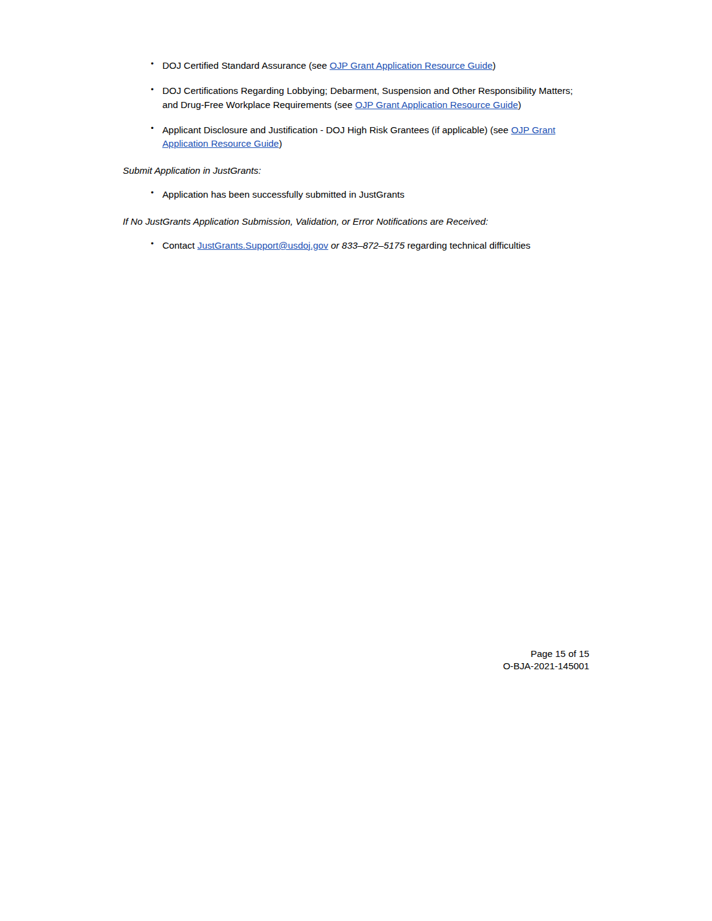DOJ Certified Standard Assurance (see OJP Grant Application Resource Guide)
DOJ Certifications Regarding Lobbying; Debarment, Suspension and Other Responsibility Matters; and Drug-Free Workplace Requirements (see OJP Grant Application Resource Guide)
Applicant Disclosure and Justification - DOJ High Risk Grantees (if applicable) (see OJP Grant Application Resource Guide)
Submit Application in JustGrants:
Application has been successfully submitted in JustGrants
If No JustGrants Application Submission, Validation, or Error Notifications are Received:
Contact JustGrants.Support@usdoj.gov or 833–872–5175 regarding technical difficulties
Page 15 of 15
O-BJA-2021-145001